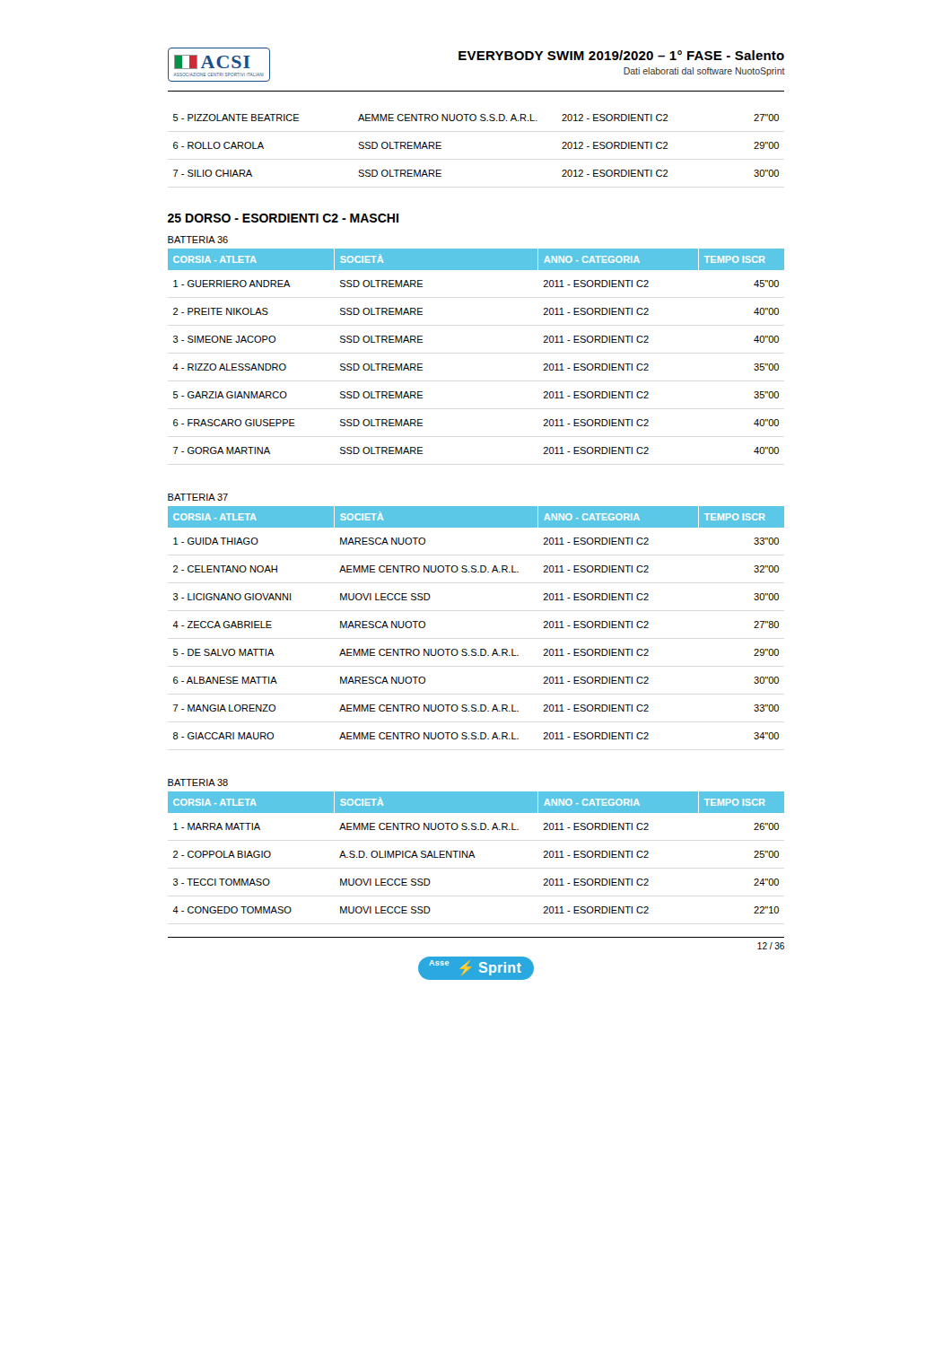ACSI ASSOCIAZIONE CENTRI SPORTIVI ITALIANI
EVERYBODY SWIM 2019/2020 – 1° FASE - Salento
Dati elaborati dal software NuotoSprint
| 5 - PIZZOLANTE BEATRICE | AEMME CENTRO NUOTO S.S.D. A.R.L. | 2012 - ESORDIENTI C2 | 27"00 |
| 6 - ROLLO CAROLA | SSD OLTREMARE | 2012 - ESORDIENTI C2 | 29"00 |
| 7 - SILIO CHIARA | SSD OLTREMARE | 2012 - ESORDIENTI C2 | 30"00 |
25 DORSO - ESORDIENTI C2 - MASCHI
BATTERIA 36
| CORSIA - ATLETA | SOCIETÀ | ANNO - CATEGORIA | TEMPO ISCR |
| --- | --- | --- | --- |
| 1 - GUERRIERO ANDREA | SSD OLTREMARE | 2011 - ESORDIENTI C2 | 45"00 |
| 2 - PREITE NIKOLAS | SSD OLTREMARE | 2011 - ESORDIENTI C2 | 40"00 |
| 3 - SIMEONE JACOPO | SSD OLTREMARE | 2011 - ESORDIENTI C2 | 40"00 |
| 4 - RIZZO ALESSANDRO | SSD OLTREMARE | 2011 - ESORDIENTI C2 | 35"00 |
| 5 - GARZIA GIANMARCO | SSD OLTREMARE | 2011 - ESORDIENTI C2 | 35"00 |
| 6 - FRASCARO GIUSEPPE | SSD OLTREMARE | 2011 - ESORDIENTI C2 | 40"00 |
| 7 - GORGA MARTINA | SSD OLTREMARE | 2011 - ESORDIENTI C2 | 40"00 |
BATTERIA 37
| CORSIA - ATLETA | SOCIETÀ | ANNO - CATEGORIA | TEMPO ISCR |
| --- | --- | --- | --- |
| 1 - GUIDA THIAGO | MARESCA NUOTO | 2011 - ESORDIENTI C2 | 33"00 |
| 2 - CELENTANO NOAH | AEMME CENTRO NUOTO S.S.D. A.R.L. | 2011 - ESORDIENTI C2 | 32"00 |
| 3 - LICIGNANO GIOVANNI | MUOVI LECCE SSD | 2011 - ESORDIENTI C2 | 30"00 |
| 4 - ZECCA GABRIELE | MARESCA NUOTO | 2011 - ESORDIENTI C2 | 27"80 |
| 5 - DE SALVO MATTIA | AEMME CENTRO NUOTO S.S.D. A.R.L. | 2011 - ESORDIENTI C2 | 29"00 |
| 6 - ALBANESE MATTIA | MARESCA NUOTO | 2011 - ESORDIENTI C2 | 30"00 |
| 7 - MANGIA LORENZO | AEMME CENTRO NUOTO S.S.D. A.R.L. | 2011 - ESORDIENTI C2 | 33"00 |
| 8 - GIACCARI MAURO | AEMME CENTRO NUOTO S.S.D. A.R.L. | 2011 - ESORDIENTI C2 | 34"00 |
BATTERIA 38
| CORSIA - ATLETA | SOCIETÀ | ANNO - CATEGORIA | TEMPO ISCR |
| --- | --- | --- | --- |
| 1 - MARRA MATTIA | AEMME CENTRO NUOTO S.S.D. A.R.L. | 2011 - ESORDIENTI C2 | 26"00 |
| 2 - COPPOLA BIAGIO | A.S.D. OLIMPICA SALENTINA | 2011 - ESORDIENTI C2 | 25"00 |
| 3 - TECCI TOMMASO | MUOVI LECCE SSD | 2011 - ESORDIENTI C2 | 24"00 |
| 4 - CONGEDO TOMMASO | MUOVI LECCE SSD | 2011 - ESORDIENTI C2 | 22"10 |
12 / 36
Asse⚡Sprint